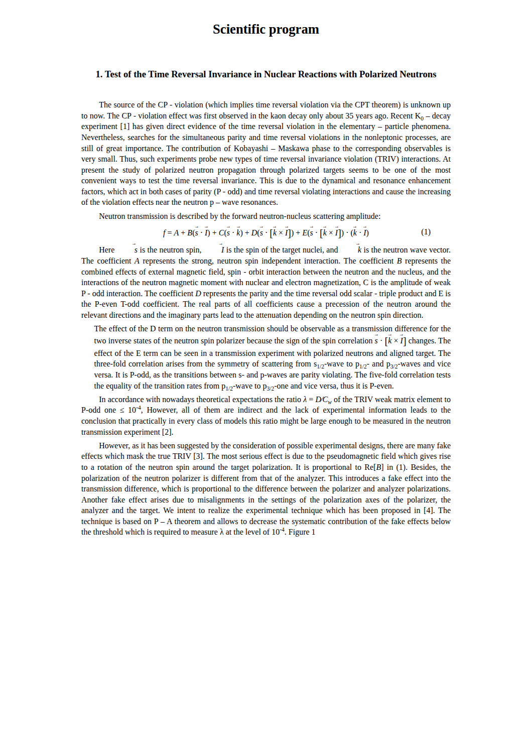Scientific program
1. Test of the Time Reversal Invariance in Nuclear Reactions with Polarized Neutrons
The source of the CP - violation (which implies time reversal violation via the CPT theorem) is unknown up to now. The CP - violation effect was first observed in the kaon decay only about 35 years ago. Recent K0 – decay experiment [1] has given direct evidence of the time reversal violation in the elementary – particle phenomena. Nevertheless, searches for the simultaneous parity and time reversal violations in the nonleptonic processes, are still of great importance. The contribution of Kobayashi – Maskawa phase to the corresponding observables is very small. Thus, such experiments probe new types of time reversal invariance violation (TRIV) interactions. At present the study of polarized neutron propagation through polarized targets seems to be one of the most convenient ways to test the time reversal invariance. This is due to the dynamical and resonance enhancement factors, which act in both cases of parity (P - odd) and time reversal violating interactions and cause the increasing of the violation effects near the neutron p – wave resonances.
Neutron transmission is described by the forward neutron-nucleus scattering amplitude:
f = A + B(s · I) + C(s · k) + D(s · [k × I]) + E(s · [k × I]) · (k · I) (1)
Here s is the neutron spin, I is the spin of the target nuclei, and k is the neutron wave vector. The coefficient A represents the strong, neutron spin independent interaction. The coefficient B represents the combined effects of external magnetic field, spin - orbit interaction between the neutron and the nucleus, and the interactions of the neutron magnetic moment with nuclear and electron magnetization, C is the amplitude of weak P - odd interaction. The coefficient D represents the parity and the time reversal odd scalar - triple product and E is the P-even T-odd coefficient. The real parts of all coefficients cause a precession of the neutron around the relevant directions and the imaginary parts lead to the attenuation depending on the neutron spin direction.
The effect of the D term on the neutron transmission should be observable as a transmission difference for the two inverse states of the neutron spin polarizer because the sign of the spin correlation s · [k × I] changes. The effect of the E term can be seen in a transmission experiment with polarized neutrons and aligned target. The three-fold correlation arises from the symmetry of scattering from s1/2-wave to p1/2- and p3/2-waves and vice versa. It is P-odd, as the transitions between s- and p-waves are parity violating. The five-fold correlation tests the equality of the transition rates from p1/2-wave to p3/2-one and vice versa, thus it is P-even.
In accordance with nowadays theoretical expectations the ratio λ = D⁄Cw of the TRIV weak matrix element to P-odd one ≤ 10-4, However, all of them are indirect and the lack of experimental information leads to the conclusion that practically in every class of models this ratio might be large enough to be measured in the neutron transmission experiment [2].
However, as it has been suggested by the consideration of possible experimental designs, there are many fake effects which mask the true TRIV [3]. The most serious effect is due to the pseudomagnetic field which gives rise to a rotation of the neutron spin around the target polarization. It is proportional to Re[B] in (1). Besides, the polarization of the neutron polarizer is different from that of the analyzer. This introduces a fake effect into the transmission difference, which is proportional to the difference between the polarizer and analyzer polarizations. Another fake effect arises due to misalignments in the settings of the polarization axes of the polarizer, the analyzer and the target. We intent to realize the experimental technique which has been proposed in [4]. The technique is based on P – A theorem and allows to decrease the systematic contribution of the fake effects below the threshold which is required to measure λ at the level of 10-4. Figure 1